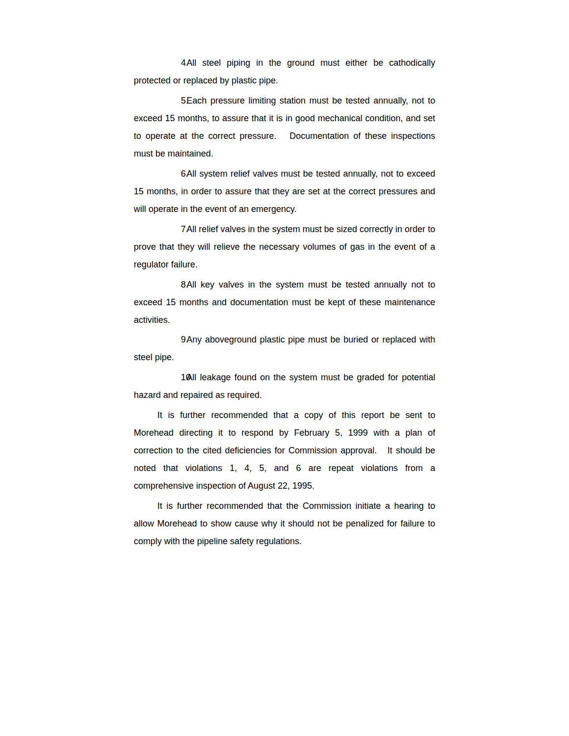4. All steel piping in the ground must either be cathodically protected or replaced by plastic pipe.
5. Each pressure limiting station must be tested annually, not to exceed 15 months, to assure that it is in good mechanical condition, and set to operate at the correct pressure. Documentation of these inspections must be maintained.
6. All system relief valves must be tested annually, not to exceed 15 months, in order to assure that they are set at the correct pressures and will operate in the event of an emergency.
7. All relief valves in the system must be sized correctly in order to prove that they will relieve the necessary volumes of gas in the event of a regulator failure.
8. All key valves in the system must be tested annually not to exceed 15 months and documentation must be kept of these maintenance activities.
9. Any aboveground plastic pipe must be buried or replaced with steel pipe.
10. All leakage found on the system must be graded for potential hazard and repaired as required.
It is further recommended that a copy of this report be sent to Morehead directing it to respond by February 5, 1999 with a plan of correction to the cited deficiencies for Commission approval. It should be noted that violations 1, 4, 5, and 6 are repeat violations from a comprehensive inspection of August 22, 1995.
It is further recommended that the Commission initiate a hearing to allow Morehead to show cause why it should not be penalized for failure to comply with the pipeline safety regulations.